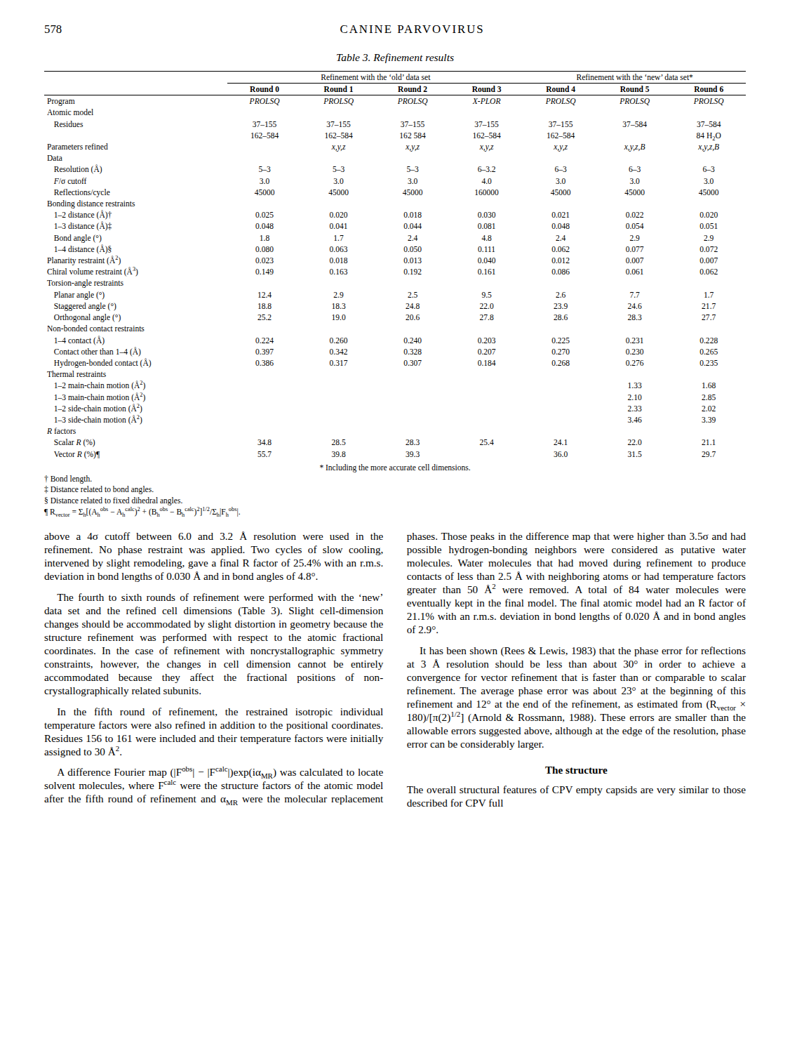578 CANINE PARVOVIRUS
Table 3. Refinement results
| | Refinement with the ‘old’ data set | Refinement with the ‘new’ data set* |
| --- | --- | --- |
| | Round 0 | Round 1 | Round 2 | Round 3 | Round 4 | Round 5 | Round 6 |
| Program | PROLSQ | PROLSQ | PROLSQ | X-PLOR | PROLSQ | PROLSQ | PROLSQ |
| Atomic model | |
| Residues | 37–155 | 37–155 | 37–155 | 37–155 | 37–155 | 37–584 | 37–584 |
| | 162–584 | 162–584 | 162 584 | 162–584 | 162–584 | | 84 H 2 O |
| Parameters refined | | x,y,z | x,y,z | x,y,z | x,y,z | x,y,z,B | x,y,z,B |
| Data | |
| Resolution (Å) | 5–3 | 5–3 | 5–3 | 6–3.2 | 6–3 | 6–3 | 6–3 |
| F /σ cutoff | 3.0 | 3.0 | 3.0 | 4.0 | 3.0 | 3.0 | 3.0 |
| Reflections/cycle | 45000 | 45000 | 45000 | 160000 | 45000 | 45000 | 45000 |
| Bonding distance restraints | |
| 1–2 distance (Å)† | 0.025 | 0.020 | 0.018 | 0.030 | 0.021 | 0.022 | 0.020 |
| 1–3 distance (Å)‡ | 0.048 | 0.041 | 0.044 | 0.081 | 0.048 | 0.054 | 0.051 |
| Bond angle (°) | 1.8 | 1.7 | 2.4 | 4.8 | 2.4 | 2.9 | 2.9 |
| 1–4 distance (Å)§ | 0.080 | 0.063 | 0.050 | 0.111 | 0.062 | 0.077 | 0.072 |
| Planarity restraint (Å 2 ) | 0.023 | 0.018 | 0.013 | 0.040 | 0.012 | 0.007 | 0.007 |
| Chiral volume restraint (Å 3 ) | 0.149 | 0.163 | 0.192 | 0.161 | 0.086 | 0.061 | 0.062 |
| Torsion-angle restraints | |
| Planar angle (°) | 12.4 | 2.9 | 2.5 | 9.5 | 2.6 | 7.7 | 1.7 |
| Staggered angle (°) | 18.8 | 18.3 | 24.8 | 22.0 | 23.9 | 24.6 | 21.7 |
| Orthogonal angle (°) | 25.2 | 19.0 | 20.6 | 27.8 | 28.6 | 28.3 | 27.7 |
| Non-bonded contact restraints | |
| 1–4 contact (Å) | 0.224 | 0.260 | 0.240 | 0.203 | 0.225 | 0.231 | 0.228 |
| Contact other than 1–4 (Å) | 0.397 | 0.342 | 0.328 | 0.207 | 0.270 | 0.230 | 0.265 |
| Hydrogen-bonded contact (Å) | 0.386 | 0.317 | 0.307 | 0.184 | 0.268 | 0.276 | 0.235 |
| Thermal restraints | |
| 1–2 main-chain motion (Å 2 ) | | | | | | 1.33 | 1.68 |
| 1–3 main-chain motion (Å 2 ) | | | | | | 2.10 | 2.85 |
| 1–2 side-chain motion (Å 2 ) | | | | | | 2.33 | 2.02 |
| 1–3 side-chain motion (Å 2 ) | | | | | | 3.46 | 3.39 |
| R factors | |
| Scalar R (%) | 34.8 | 28.5 | 28.3 | 25.4 | 24.1 | 22.0 | 21.1 |
| Vector R (%)¶ | 55.7 | 39.8 | 39.3 | | 36.0 | 31.5 | 29.7 |
* Including the more accurate cell dimensions.
† Bond length.
‡ Distance related to bond angles.
§ Distance related to fixed dihedral angles.
¶ Rvector = Σh[(Ahobs − Ahcalc)2 + (Bhobs − Bhcalc)2]1/2/Σh|Fhobs|.
above a 4σ cutoff between 6.0 and 3.2 Å resolution were used in the refinement. No phase restraint was applied. Two cycles of slow cooling, intervened by slight remodeling, gave a final R factor of 25.4% with an r.m.s. deviation in bond lengths of 0.030 Å and in bond angles of 4.8°.
The fourth to sixth rounds of refinement were performed with the ‘new’ data set and the refined cell dimensions (Table 3). Slight cell-dimension changes should be accommodated by slight distortion in geometry because the structure refinement was performed with respect to the atomic fractional coordinates. In the case of refinement with noncrystallographic symmetry constraints, however, the changes in cell dimension cannot be entirely accommodated because they affect the fractional positions of non-crystallographically related subunits.
In the fifth round of refinement, the restrained isotropic individual temperature factors were also refined in addition to the positional coordinates. Residues 156 to 161 were included and their temperature factors were initially assigned to 30 Å2.
A difference Fourier map (|Fobs| − |Fcalc|)exp(iαMR) was calculated to locate solvent molecules, where Fcalc were the structure factors of the atomic model after the fifth round of refinement and αMR were the molecular replacement phases. Those peaks in the difference map that were higher than 3.5σ and had possible hydrogen-bonding neighbors were considered as putative water molecules. Water molecules that had moved during refinement to produce contacts of less than 2.5 Å with neighboring atoms or had temperature factors greater than 50 Å2 were removed. A total of 84 water molecules were eventually kept in the final model. The final atomic model had an R factor of 21.1% with an r.m.s. deviation in bond lengths of 0.020 Å and in bond angles of 2.9°.
It has been shown (Rees & Lewis, 1983) that the phase error for reflections at 3 Å resolution should be less than about 30° in order to achieve a convergence for vector refinement that is faster than or comparable to scalar refinement. The average phase error was about 23° at the beginning of this refinement and 12° at the end of the refinement, as estimated from (Rvector × 180)/[π(2)1/2] (Arnold & Rossmann, 1988). These errors are smaller than the allowable errors suggested above, although at the edge of the resolution, phase error can be considerably larger.
The structure
The overall structural features of CPV empty capsids are very similar to those described for CPV full